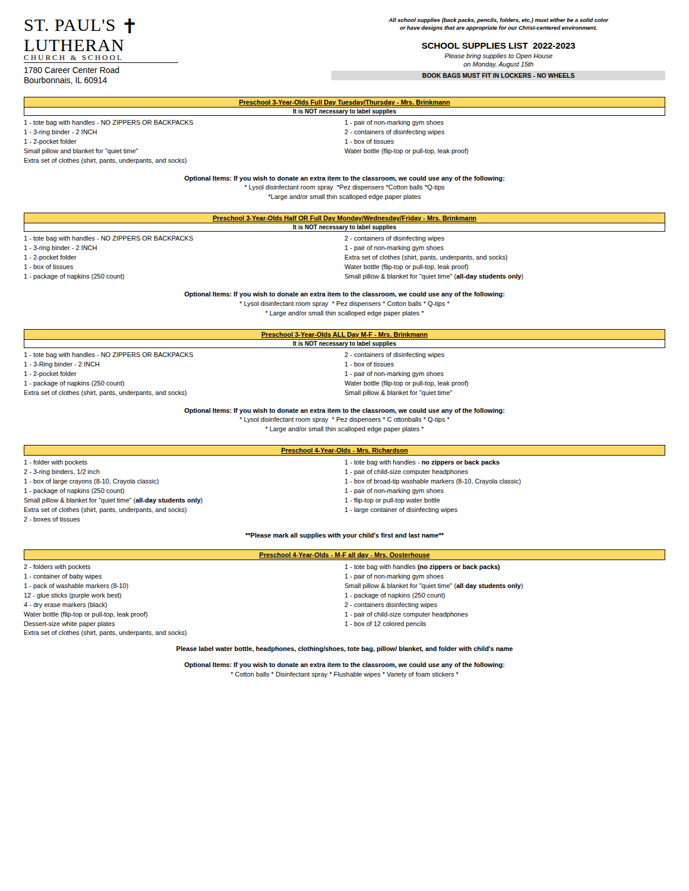ST. PAUL'S ✝
LUTHERAN
CHURCH & SCHOOL
1780 Career Center Road
Bourbonnais, IL 60914
All school supplies (back packs, pencils, folders, etc.) must either be a solid color
or have designs that are appropriate for our Christ-centered environment.
SCHOOL SUPPLIES LIST 2022-2023
Please bring supplies to Open House
on Monday, August 15th
BOOK BAGS MUST FIT IN LOCKERS - NO WHEELS
Preschool 3-Year-Olds Full Day Tuesday/Thursday - Mrs. Brinkmann
It is NOT necessary to label supplies
| 1 - tote bag with handles - NO ZIPPERS OR BACKPACKS 1 - 3-ring binder - 2 INCH 1 - 2-pocket folder Small pillow and blanket for "quiet time" Extra set of clothes (shirt, pants, underpants, and socks) | 1 - pair of non-marking gym shoes 2 - containers of disinfecting wipes 1 - box of tissues Water bottle (flip-top or pull-top, leak proof) |
Optional Items: If you wish to donate an extra item to the classroom, we could use any of the following:
* Lysol disinfectant room spray *Pez dispensers *Cotton balls *Q-tips
*Large and/or small thin scalloped edge paper plates
Preschool 3-Year-Olds Half OR Full Day Monday/Wednesday/Friday - Mrs. Brinkmann
It is NOT necessary to label supplies
| 1 - tote bag with handles - NO ZIPPERS OR BACKPACKS 1 - 3-ring binder - 2 INCH 1 - 2-pocket folder 1 - box of tissues 1 - package of napkins (250 count) | 2 - containers of disinfecting wipes 1 - pair of non-marking gym shoes Extra set of clothes (shirt, pants, underpants, and socks) Water bottle (flip-top or pull-top, leak proof) Small pillow & blanket for "quiet time" ( all-day students only ) |
Optional Items: If you wish to donate an extra item to the classroom, we could use any of the following:
* Lysol disinfectant room spray * Pez dispensers * Cotton balls * Q-tips *
* Large and/or small thin scalloped edge paper plates *
Preschool 3-Year-Olds ALL Day M-F - Mrs. Brinkmann
It is NOT necessary to label supplies
| 1 - tote bag with handles - NO ZIPPERS OR BACKPACKS 1 - 3-Ring binder - 2 INCH 1 - 2-pocket folder 1 - package of napkins (250 count) Extra set of clothes (shirt, pants, underpants, and socks) | 2 - containers of disinfecting wipes 1 - box of tissues 1 - pair of non-marking gym shoes Water bottle (flip-top or pull-top, leak proof) Small pillow & blanket for "quiet time" |
Optional Items: If you wish to donate an extra item to the classroom, we could use any of the following:
* Lysol disinfectant room spray * Pez dispensers * C ottonballs * Q-tips *
* Large and/or small thin scalloped edge paper plates *
Preschool 4-Year-Olds - Mrs. Richardson
| 1 - folder with pockets 2 - 3-ring binders, 1/2 inch 1 - box of large crayons (8-10, Crayola classic) 1 - package of napkins (250 count) Small pillow & blanket for "quiet time" ( all-day students only ) Extra set of clothes (shirt, pants, underpants, and socks) 2 - boxes of tissues | 1 - tote bag with handles - no zippers or back packs 1 - pair of child-size computer headphones 1 - box of broad-tip washable markers (8-10, Crayola classic) 1 - pair of non-marking gym shoes 1 - flip-top or pull-top water bottle 1 - large container of disinfecting wipes |
**Please mark all supplies with your child's first and last name**
Preschool 4-Year-Olds - M-F all day - Mrs. Oosterhouse
| 2 - folders with pockets 1 - container of baby wipes 1 - pack of washable markers (8-10) 12 - glue sticks (purple work best) 4 - dry erase markers (black) Water bottle (flip-top or pull-top, leak proof) Dessert-size white paper plates Extra set of clothes (shirt, pants, underpants, and socks) | 1 - tote bag with handles (no zippers or back packs) 1 - pair of non-marking gym shoes Small pillow & blanket for "quiet time" ( all day students only ) 1 - package of napkins (250 count) 2 - containers disinfecting wipes 1 - pair of child-size computer headphones 1 - box of 12 colored pencils |
Please label water bottle, headphones, clothing/shoes, tote bag, pillow/ blanket, and folder with child's name
Optional Items: If you wish to donate an extra item to the classroom, we could use any of the following:
* Cotton balls * Disinfectant spray * Flushable wipes * Variety of foam stickers *